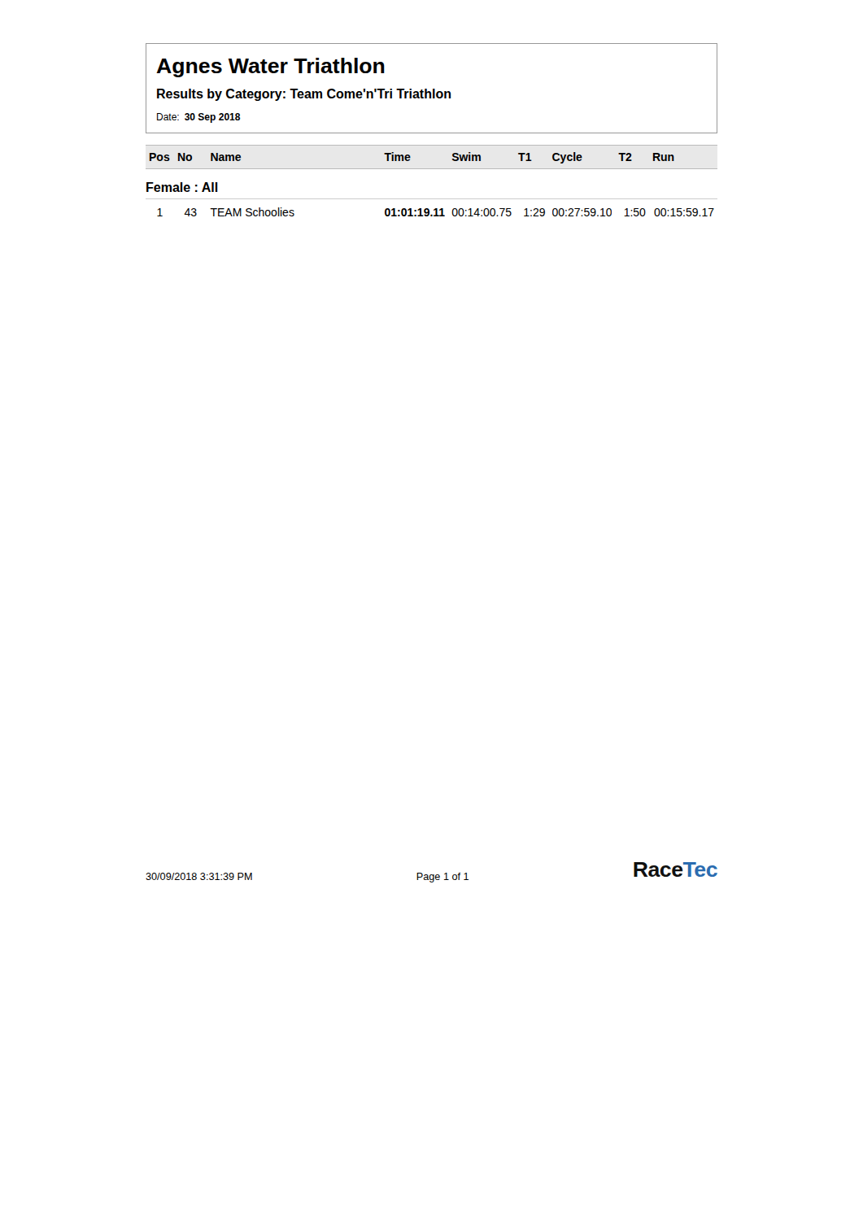Agnes Water Triathlon
Results by Category: Team Come'n'Tri Triathlon
Date: 30 Sep 2018
| Pos | No | Name | Time | Swim | T1 | Cycle | T2 | Run |
| --- | --- | --- | --- | --- | --- | --- | --- | --- |
| Female : All |
| 1 | 43 | TEAM Schoolies | 01:01:19.11 | 00:14:00.75 | 1:29 | 00:27:59.10 | 1:50 | 00:15:59.17 |
30/09/2018 3:31:39 PM
Page 1 of 1
Race Tec